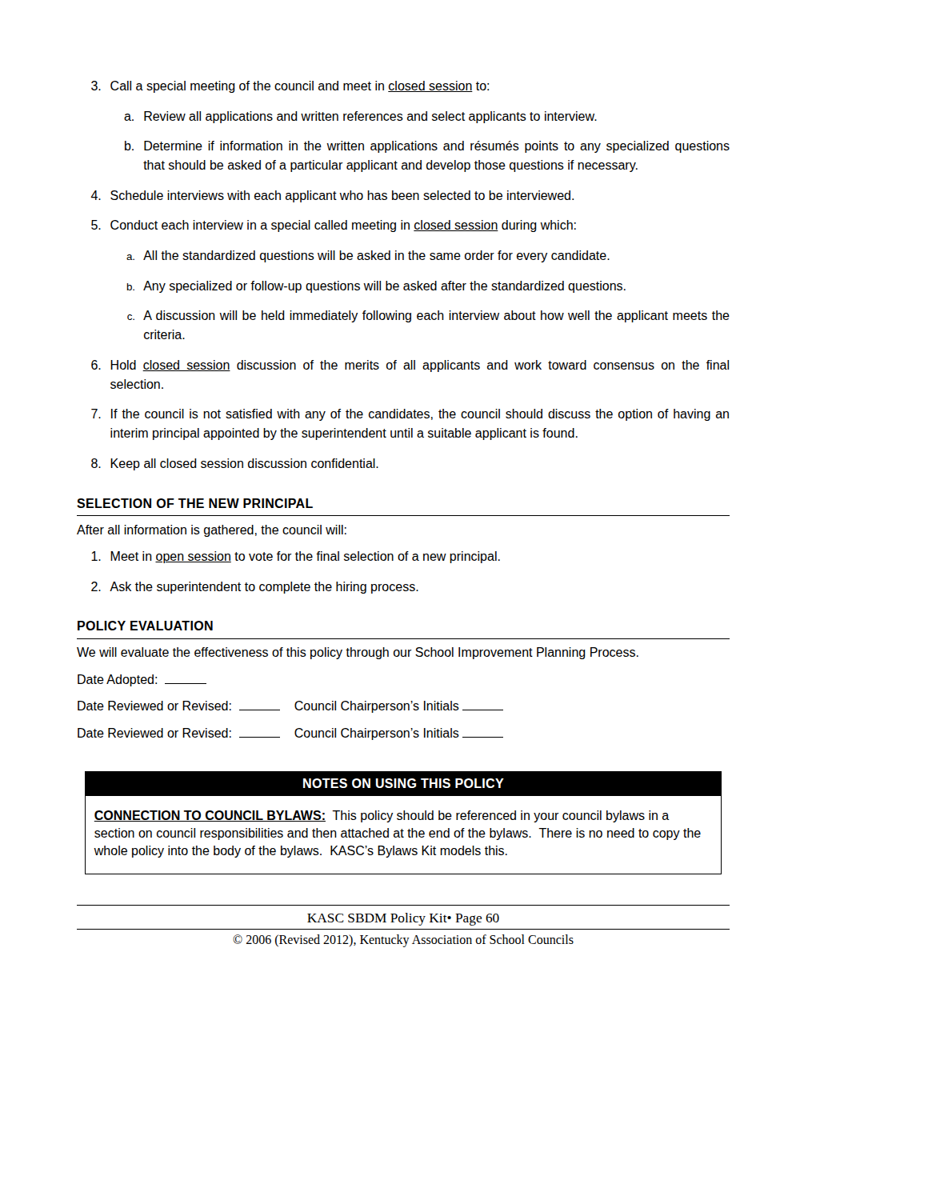Call a special meeting of the council and meet in closed session to:
Review all applications and written references and select applicants to interview.
Determine if information in the written applications and résumés points to any specialized questions that should be asked of a particular applicant and develop those questions if necessary.
Schedule interviews with each applicant who has been selected to be interviewed.
Conduct each interview in a special called meeting in closed session during which:
All the standardized questions will be asked in the same order for every candidate.
Any specialized or follow-up questions will be asked after the standardized questions.
A discussion will be held immediately following each interview about how well the applicant meets the criteria.
Hold closed session discussion of the merits of all applicants and work toward consensus on the final selection.
If the council is not satisfied with any of the candidates, the council should discuss the option of having an interim principal appointed by the superintendent until a suitable applicant is found.
Keep all closed session discussion confidential.
SELECTION OF THE NEW PRINCIPAL
After all information is gathered, the council will:
Meet in open session to vote for the final selection of a new principal.
Ask the superintendent to complete the hiring process.
POLICY EVALUATION
We will evaluate the effectiveness of this policy through our School Improvement Planning Process.
Date Adopted:
Date Reviewed or Revised: Council Chairperson’s Initials
Date Reviewed or Revised: Council Chairperson’s Initials
NOTES ON USING THIS POLICY
CONNECTION TO COUNCIL BYLAWS: This policy should be referenced in your council bylaws in a section on council responsibilities and then attached at the end of the bylaws. There is no need to copy the whole policy into the body of the bylaws. KASC’s Bylaws Kit models this.
KASC SBDM Policy Kit• Page 60
© 2006 (Revised 2012), Kentucky Association of School Councils